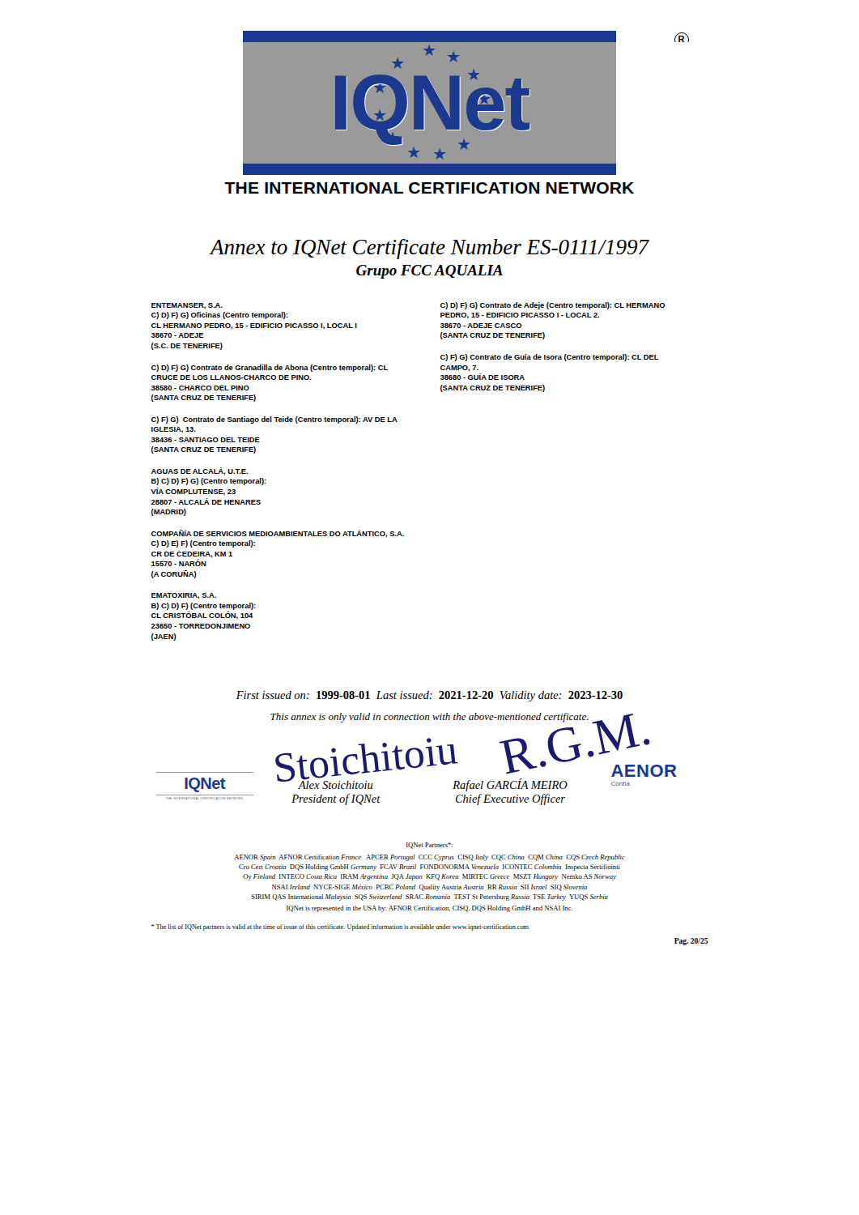R
★ ★ ★ ★ ★ ★ ★ ★ ★ ★ ★ ★
IQNet
THE INTERNATIONAL CERTIFICATION NETWORK
Annex to IQNet Certificate Number ES-0111/1997
Grupo FCC AQUALIA
ENTEMANSER, S.A.
C) D) F) G) Oficinas (Centro temporal):
CL HERMANO PEDRO, 15 - EDIFICIO PICASSO I, LOCAL I
38670 - ADEJE
(S.C. DE TENERIFE)
C) D) F) G) Contrato de Granadilla de Abona (Centro temporal): CL
CRUCE DE LOS LLANOS-CHARCO DE PINO.
38580 - CHARCO DEL PINO
(SANTA CRUZ DE TENERIFE)
C) F) G) Contrato de Santiago del Teide (Centro temporal): AV DE LA
IGLESIA, 13.
38436 - SANTIAGO DEL TEIDE
(SANTA CRUZ DE TENERIFE)
C) D) F) G) Contrato de Adeje (Centro temporal): CL HERMANO
PEDRO, 15 - EDIFICIO PICASSO I - LOCAL 2.
38670 - ADEJE CASCO
(SANTA CRUZ DE TENERIFE)
C) F) G) Contrato de Guía de Isora (Centro temporal): CL DEL
CAMPO, 7.
38680 - GUÍA DE ISORA
(SANTA CRUZ DE TENERIFE)
AGUAS DE ALCALÁ, U.T.E.
B) C) D) F) G) (Centro temporal):
VÍA COMPLUTENSE, 23
28807 - ALCALÁ DE HENARES
(MADRID)
COMPAÑÍA DE SERVICIOS MEDIOAMBIENTALES DO ATLÁNTICO, S.A.
C) D) E) F) (Centro temporal):
CR DE CEDEIRA, KM 1
15570 - NARÓN
(A CORUÑA)
EMATOXIRIA, S.A.
B) C) D) F) (Centro temporal):
CL CRISTÓBAL COLÓN, 104
23650 - TORREDONJIMENO
(JAEN)
First issued on: 1999-08-01 Last issued: 2021-12-20 Validity date: 2023-12-30
This annex is only valid in connection with the above-mentioned certificate.
Stoichitoiu
R.G.M.
IQNet
THE INTERNATIONAL CERTIFICATION NETWORK
Alex Stoichitoiu President of IQNet
Rafael GARCÍA MEIRO Chief Executive Officer
AENOR
Confía
IQNet Partners*:
AENOR Spain AFNOR Certification France APCER Portugal CCC Cyprus CISQ Italy CQC China CQM China CQS Czech Republic
Cro Cert Croatia DQS Holding GmbH Germany FCAV Brazil FONDONORMA Venezuela ICONTEC Colombia Inspecta Sertifiointi
Oy Finland INTECO Costa Rica IRAM Argentina JQA Japan KFQ Korea MIRTEC Greece MSZT Hungary Nemko AS Norway
NSAI Ireland NYCE-SIGE México PCBC Poland Quality Austria Austria RR Russia SII Israel SIQ Slovenia
SIRIM QAS International Malaysia SQS Switzerland SRAC Romania TEST St Petersburg Russia TSE Turkey YUQS Serbia
IQNet is represented in the USA by: AFNOR Certification, CISQ, DQS Holding GmbH and NSAI Inc.
* The list of IQNet partners is valid at the time of issue of this certificate. Updated information is available under www.iqnet-certification.com
Pag. 20/25